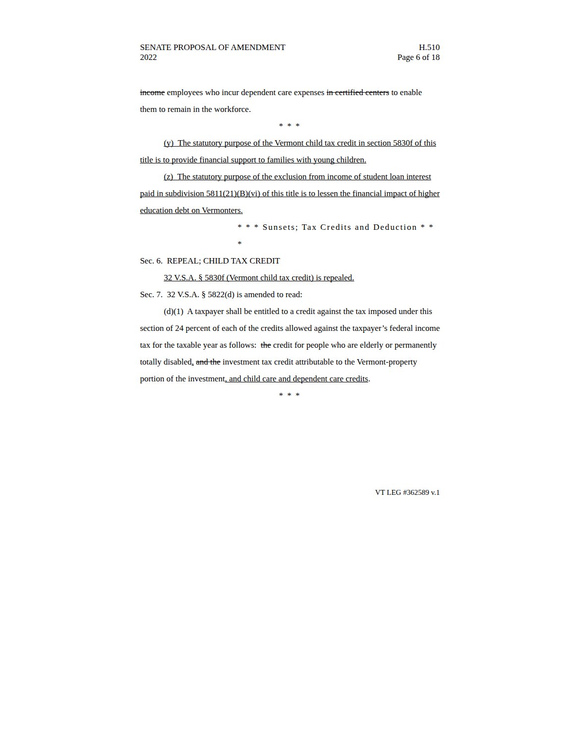SENATE PROPOSAL OF AMENDMENT
H.510
2022
Page 6 of 18
income employees who incur dependent care expenses in certified centers to enable them to remain in the workforce.
* * *
(y) The statutory purpose of the Vermont child tax credit in section 5830f of this title is to provide financial support to families with young children.
(z) The statutory purpose of the exclusion from income of student loan interest paid in subdivision 5811(21)(B)(vi) of this title is to lessen the financial impact of higher education debt on Vermonters.
* * * Sunsets; Tax Credits and Deduction * * *
Sec. 6. REPEAL; CHILD TAX CREDIT
32 V.S.A. § 5830f (Vermont child tax credit) is repealed.
Sec. 7. 32 V.S.A. § 5822(d) is amended to read:
(d)(1) A taxpayer shall be entitled to a credit against the tax imposed under this section of 24 percent of each of the credits allowed against the taxpayer’s federal income tax for the taxable year as follows: the credit for people who are elderly or permanently totally disabled, and the investment tax credit attributable to the Vermont-property portion of the investment, and child care and dependent care credits.
* * *
VT LEG #362589 v.1